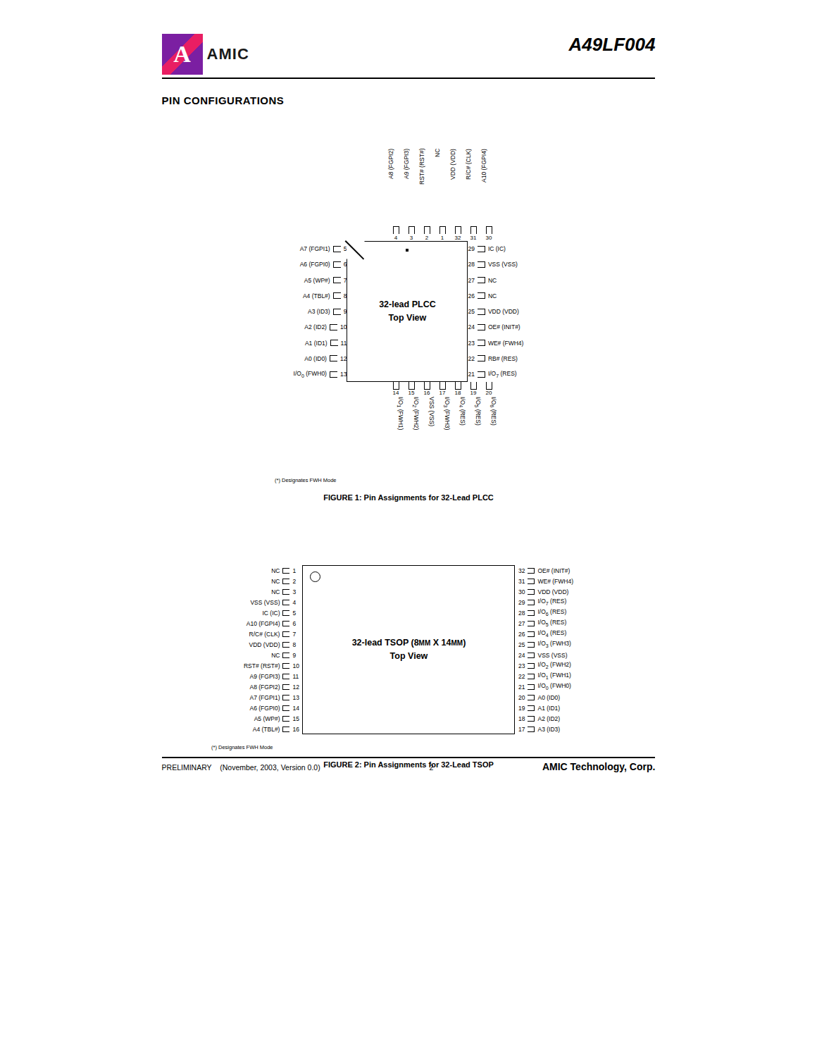AMIC
A49LF004
PIN CONFIGURATIONS
A8 (FGPI2)
A9 (FGPI3)
RST# (RST#)
NC
VDD (VDD)
R/C# (CLK)
A10 (FGPI4)
4
3
2
1
32
31
30
A7 (FGPI1) 5
A6 (FGPI0) 6
A5 (WP#) 7
A4 (TBL#) 8
A3 (ID3) 9
A2 (ID2) 10
A1 (ID1) 11
A0 (ID0) 12
I/O0 (FWH0) 13
32-lead PLCC
Top View
29 IC (IC)
28 VSS (VSS)
27 NC
26 NC
25 VDD (VDD)
24 OE# (INIT#)
23 WE# (FWH4)
22 RB# (RES)
21 I/O7 (RES)
14
15
16
17
18
19
20
I/O1 (FWH1)
I/O2 (FWH2)
VSS (VSS)
I/O3 (FWH3)
I/O4 (RES)
I/O5 (RES)
I/O6 (RES)
(*) Designates FWH Mode
FIGURE 1: Pin Assignments for 32-Lead PLCC
NC 1
NC 2
NC 3
VSS (VSS) 4
IC (IC) 5
A10 (FGPI4) 6
R/C# (CLK) 7
VDD (VDD) 8
NC 9
RST# (RST#) 10
A9 (FGPI3) 11
A8 (FGPI2) 12
A7 (FGPI1) 13
A6 (FGPI0) 14
A5 (WP#) 15
A4 (TBL#) 16
32-lead TSOP (8MM X 14MM)
Top View
32 OE# (INIT#)
31 WE# (FWH4)
30 VDD (VDD)
29 I/O7 (RES)
28 I/O6 (RES)
27 I/O5 (RES)
26 I/O4 (RES)
25 I/O3 (FWH3)
24 VSS (VSS)
23 I/O2 (FWH2)
22 I/O1 (FWH1)
21 I/O0 (FWH0)
20 A0 (ID0)
19 A1 (ID1)
18 A2 (ID2)
17 A3 (ID3)
(*) Designates FWH Mode
FIGURE 2: Pin Assignments for 32-Lead TSOP
PRELIMINARY (November, 2003, Version 0.0)
2
AMIC Technology, Corp.